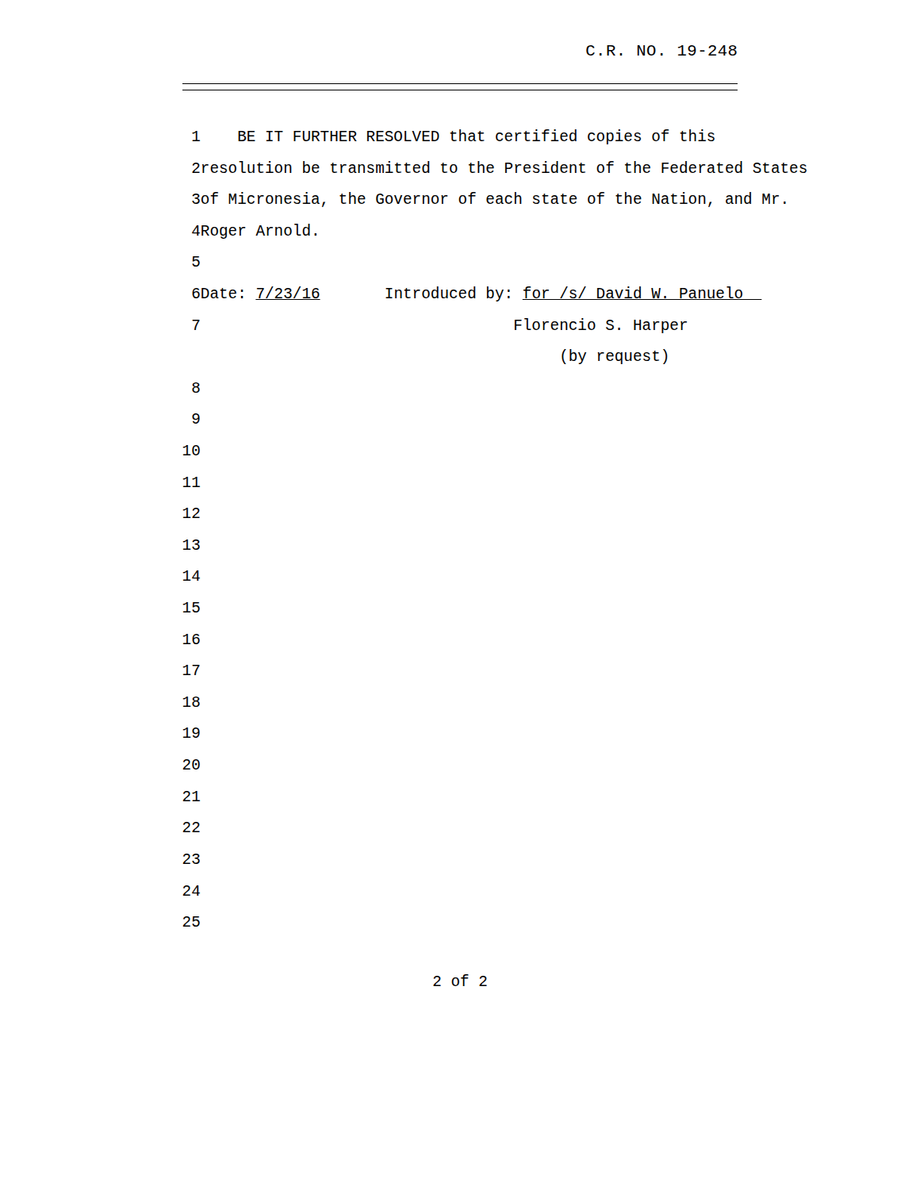C.R. NO. 19-248
| 1 | BE IT FURTHER RESOLVED that certified copies of this |
| 2 | resolution be transmitted to the President of the Federated States |
| 3 | of Micronesia, the Governor of each state of the Nation, and Mr. |
| 4 | Roger Arnold. |
| 5 | |
| 6 | Date: 7/23/16 Introduced by: for /s/ David W. Panuelo |
| 7 | Florencio S. Harper (by request) |
| 8 | |
| 9 | |
| 10 | |
| 11 | |
| 12 | |
| 13 | |
| 14 | |
| 15 | |
| 16 | |
| 17 | |
| 18 | |
| 19 | |
| 20 | |
| 21 | |
| 22 | |
| 23 | |
| 24 | |
| 25 | |
2 of 2